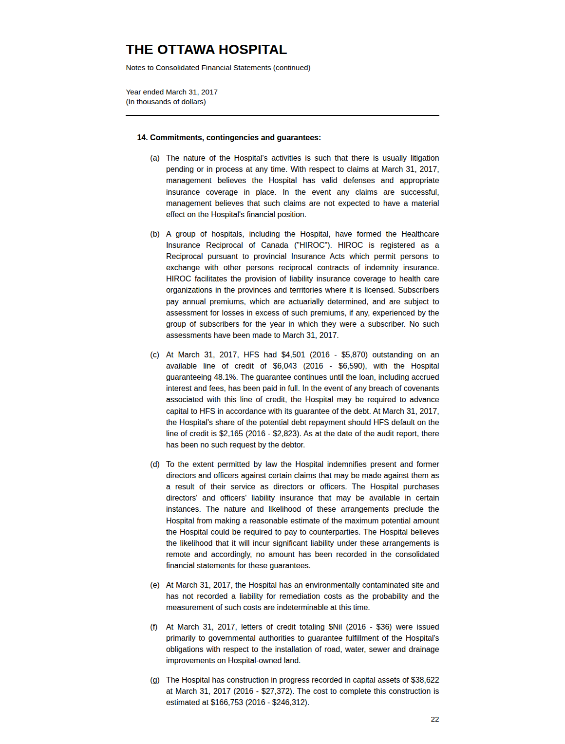THE OTTAWA HOSPITAL
Notes to Consolidated Financial Statements (continued)
Year ended March 31, 2017
(In thousands of dollars)
14. Commitments, contingencies and guarantees:
(a)
The nature of the Hospital's activities is such that there is usually litigation pending or in process at any time. With respect to claims at March 31, 2017, management believes the Hospital has valid defenses and appropriate insurance coverage in place. In the event any claims are successful, management believes that such claims are not expected to have a material effect on the Hospital's financial position.
(b)
A group of hospitals, including the Hospital, have formed the Healthcare Insurance Reciprocal of Canada ("HIROC"). HIROC is registered as a Reciprocal pursuant to provincial Insurance Acts which permit persons to exchange with other persons reciprocal contracts of indemnity insurance. HIROC facilitates the provision of liability insurance coverage to health care organizations in the provinces and territories where it is licensed. Subscribers pay annual premiums, which are actuarially determined, and are subject to assessment for losses in excess of such premiums, if any, experienced by the group of subscribers for the year in which they were a subscriber. No such assessments have been made to March 31, 2017.
(c)
At March 31, 2017, HFS had $4,501 (2016 - $5,870) outstanding on an available line of credit of $6,043 (2016 - $6,590), with the Hospital guaranteeing 48.1%. The guarantee continues until the loan, including accrued interest and fees, has been paid in full. In the event of any breach of covenants associated with this line of credit, the Hospital may be required to advance capital to HFS in accordance with its guarantee of the debt. At March 31, 2017, the Hospital's share of the potential debt repayment should HFS default on the line of credit is $2,165 (2016 - $2,823). As at the date of the audit report, there has been no such request by the debtor.
(d)
To the extent permitted by law the Hospital indemnifies present and former directors and officers against certain claims that may be made against them as a result of their service as directors or officers. The Hospital purchases directors' and officers' liability insurance that may be available in certain instances. The nature and likelihood of these arrangements preclude the Hospital from making a reasonable estimate of the maximum potential amount the Hospital could be required to pay to counterparties. The Hospital believes the likelihood that it will incur significant liability under these arrangements is remote and accordingly, no amount has been recorded in the consolidated financial statements for these guarantees.
(e)
At March 31, 2017, the Hospital has an environmentally contaminated site and has not recorded a liability for remediation costs as the probability and the measurement of such costs are indeterminable at this time.
(f)
At March 31, 2017, letters of credit totaling $Nil (2016 - $36) were issued primarily to governmental authorities to guarantee fulfillment of the Hospital's obligations with respect to the installation of road, water, sewer and drainage improvements on Hospital-owned land.
(g)
The Hospital has construction in progress recorded in capital assets of $38,622 at March 31, 2017 (2016 - $27,372). The cost to complete this construction is estimated at $166,753 (2016 - $246,312).
22